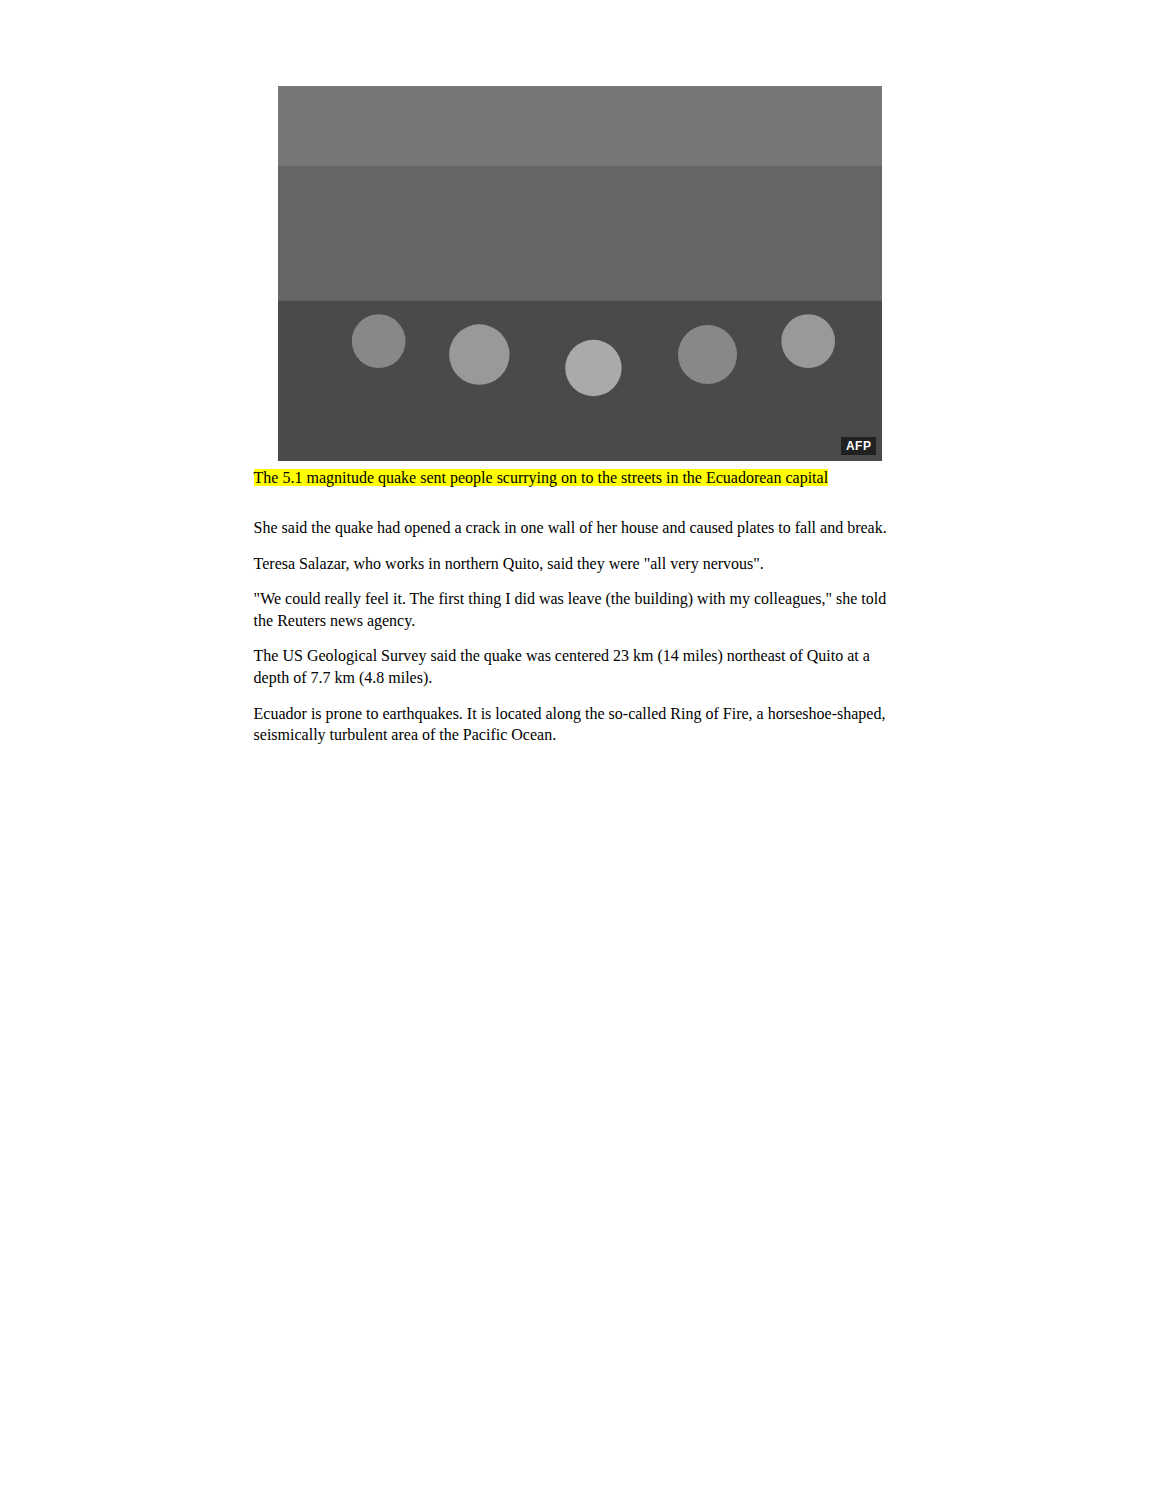AFP
The 5.1 magnitude quake sent people scurrying on to the streets in the Ecuadorean capital
She said the quake had opened a crack in one wall of her house and caused plates to fall and break.
Teresa Salazar, who works in northern Quito, said they were "all very nervous".
"We could really feel it. The first thing I did was leave (the building) with my colleagues," she told the Reuters news agency.
The US Geological Survey said the quake was centered 23 km (14 miles) northeast of Quito at a depth of 7.7 km (4.8 miles).
Ecuador is prone to earthquakes. It is located along the so-called Ring of Fire, a horseshoe-shaped, seismically turbulent area of the Pacific Ocean.